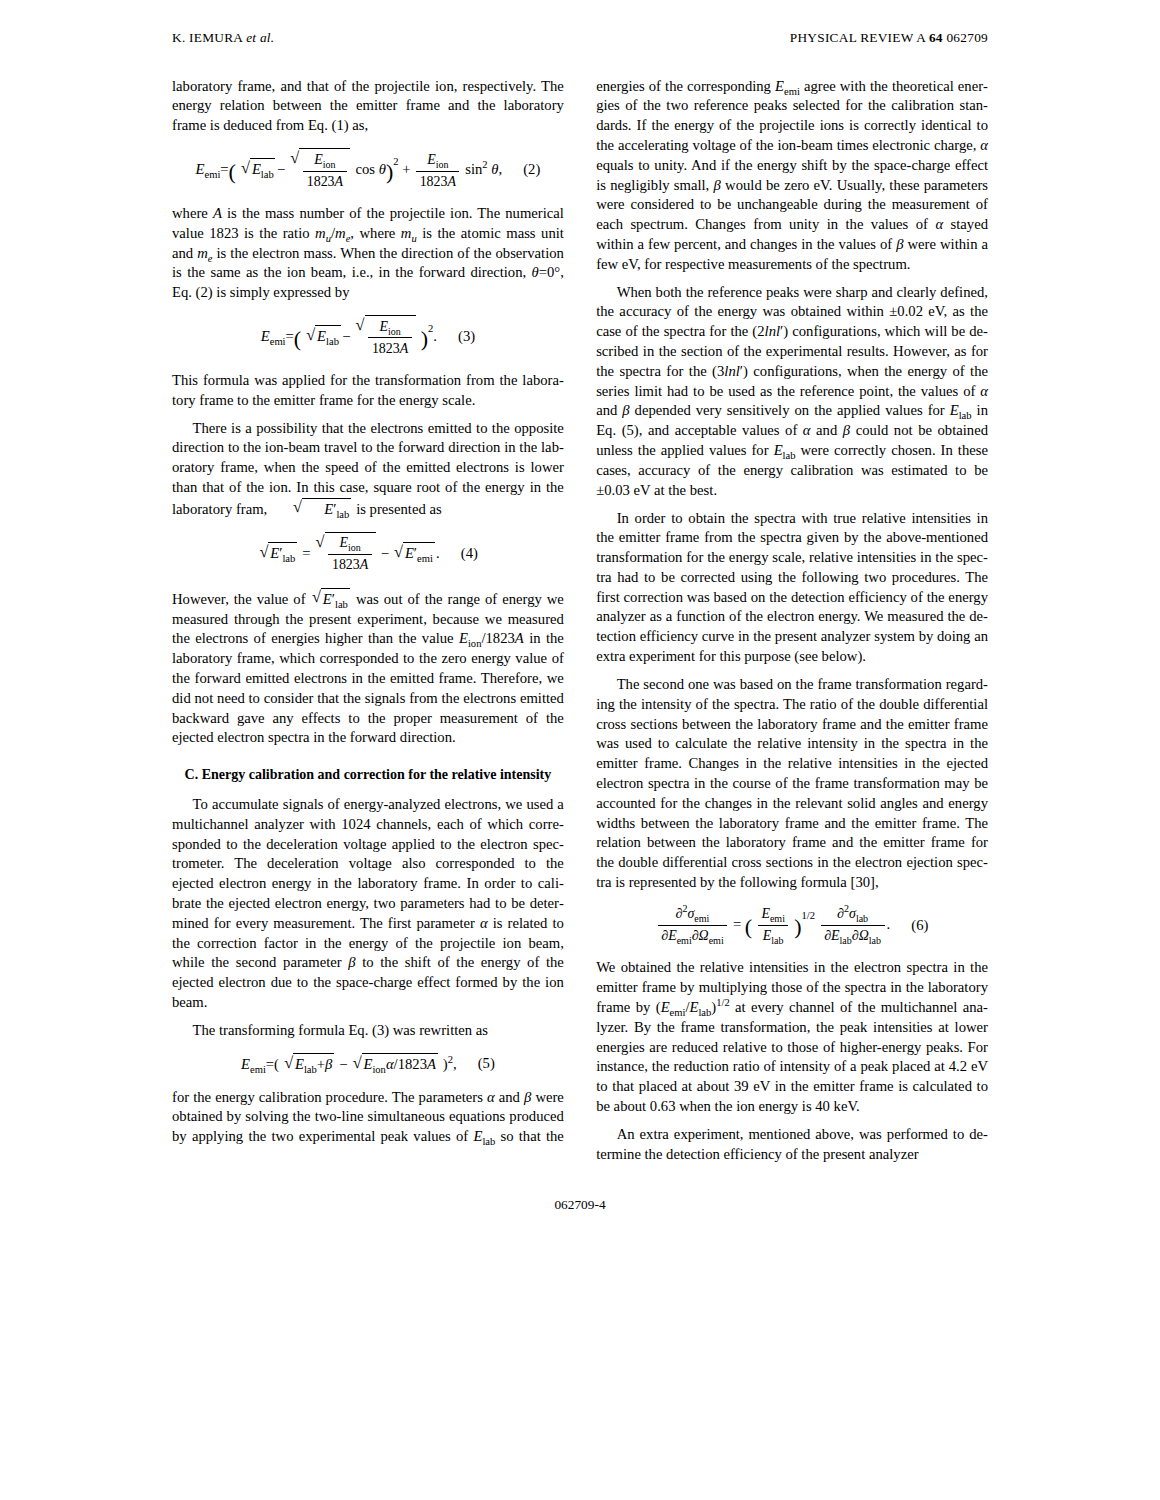K. IEMURA et al.
PHYSICAL REVIEW A 64 062709
laboratory frame, and that of the projectile ion, respectively. The energy relation between the emitter frame and the laboratory frame is deduced from Eq. (1) as,
Eemi=( Elab− Eion 1823A cos θ) 2 + Eion 1823A sin2 θ, (2)
where A is the mass number of the projectile ion. The numerical value 1823 is the ratio mu/me, where mu is the atomic mass unit and me is the electron mass. When the direction of the observation is the same as the ion beam, i.e., in the forward direction, θ=0°, Eq. (2) is simply expressed by
Eemi=( Elab− Eion 1823A ) 2. (3)
This formula was applied for the transformation from the laboratory frame to the emitter frame for the energy scale.
There is a possibility that the electrons emitted to the opposite direction to the ion-beam travel to the forward direction in the laboratory frame, when the speed of the emitted electrons is lower than that of the ion. In this case, square root of the energy in the laboratory fram, E′lab is presented as
E′lab = Eion 1823A − E′emi. (4)
However, the value of E′lab was out of the range of energy we measured through the present experiment, because we measured the electrons of energies higher than the value Eion/1823A in the laboratory frame, which corresponded to the zero energy value of the forward emitted electrons in the emitted frame. Therefore, we did not need to consider that the signals from the electrons emitted backward gave any effects to the proper measurement of the ejected electron spectra in the forward direction.
C. Energy calibration and correction for the relative intensity
To accumulate signals of energy-analyzed electrons, we used a multichannel analyzer with 1024 channels, each of which corresponded to the deceleration voltage applied to the electron spectrometer. The deceleration voltage also corresponded to the ejected electron energy in the laboratory frame. In order to calibrate the ejected electron energy, two parameters had to be determined for every measurement. The first parameter α is related to the correction factor in the energy of the projectile ion beam, while the second parameter β to the shift of the energy of the ejected electron due to the space-charge effect formed by the ion beam.
The transforming formula Eq. (3) was rewritten as
Eemi=( Elab+β − Eionα/1823A )2, (5)
for the energy calibration procedure. The parameters α and β were obtained by solving the two-line simultaneous equations produced by applying the two experimental peak values of Elab so that the energies of the corresponding Eemi agree with the theoretical energies of the two reference peaks selected for the calibration standards. If the energy of the projectile ions is correctly identical to the accelerating voltage of the ion-beam times electronic charge, α equals to unity. And if the energy shift by the space-charge effect is negligibly small, β would be zero eV. Usually, these parameters were considered to be unchangeable during the measurement of each spectrum. Changes from unity in the values of α stayed within a few percent, and changes in the values of β were within a few eV, for respective measurements of the spectrum.
When both the reference peaks were sharp and clearly defined, the accuracy of the energy was obtained within ±0.02 eV, as the case of the spectra for the (2lnl′) configurations, which will be described in the section of the experimental results. However, as for the spectra for the (3lnl′) configurations, when the energy of the series limit had to be used as the reference point, the values of α and β depended very sensitively on the applied values for Elab in Eq. (5), and acceptable values of α and β could not be obtained unless the applied values for Elab were correctly chosen. In these cases, accuracy of the energy calibration was estimated to be ±0.03 eV at the best.
In order to obtain the spectra with true relative intensities in the emitter frame from the spectra given by the above-mentioned transformation for the energy scale, relative intensities in the spectra had to be corrected using the following two procedures. The first correction was based on the detection efficiency of the energy analyzer as a function of the electron energy. We measured the detection efficiency curve in the present analyzer system by doing an extra experiment for this purpose (see below).
The second one was based on the frame transformation regarding the intensity of the spectra. The ratio of the double differential cross sections between the laboratory frame and the emitter frame was used to calculate the relative intensity in the spectra in the emitter frame. Changes in the relative intensities in the ejected electron spectra in the course of the frame transformation may be accounted for the changes in the relevant solid angles and energy widths between the laboratory frame and the emitter frame. The relation between the laboratory frame and the emitter frame for the double differential cross sections in the electron ejection spectra is represented by the following formula [30],
∂2σemi∂Eemi∂Ωemi = ( Eemi Elab ) 1/2 ∂2σlab∂Elab∂Ωlab. (6)
We obtained the relative intensities in the electron spectra in the emitter frame by multiplying those of the spectra in the laboratory frame by (Eemi/Elab)1/2 at every channel of the multichannel analyzer. By the frame transformation, the peak intensities at lower energies are reduced relative to those of higher-energy peaks. For instance, the reduction ratio of intensity of a peak placed at 4.2 eV to that placed at about 39 eV in the emitter frame is calculated to be about 0.63 when the ion energy is 40 keV.
An extra experiment, mentioned above, was performed to determine the detection efficiency of the present analyzer
062709-4